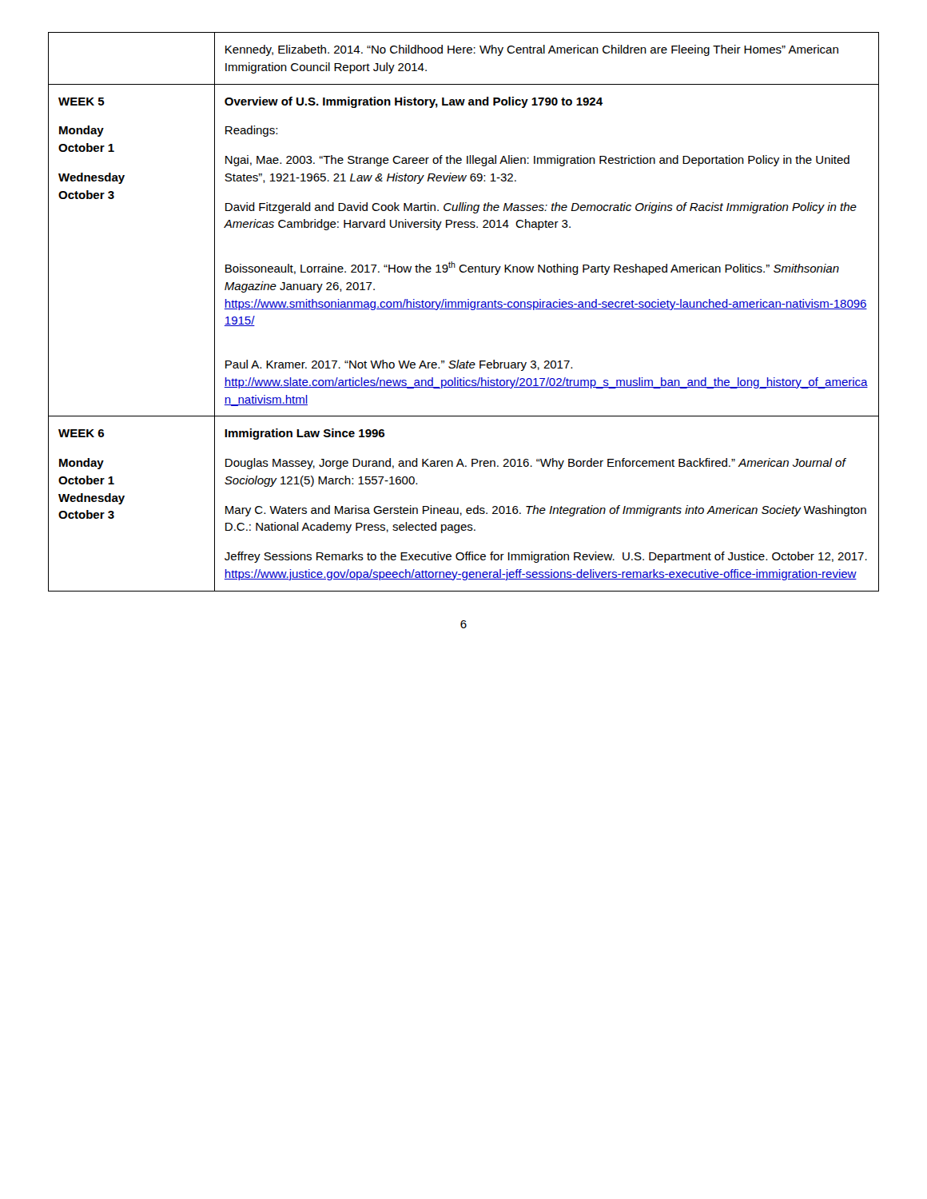| | Kennedy, Elizabeth. 2014. “No Childhood Here: Why Central American Children are Fleeing Their Homes” American Immigration Council Report July 2014. |
| WEEK 5 Monday October 1 Wednesday October 3 | Overview of U.S. Immigration History, Law and Policy 1790 to 1924 Readings: Ngai, Mae. 2003. “The Strange Career of the Illegal Alien: Immigration Restriction and Deportation Policy in the United States”, 1921-1965. 21 Law & History Review 69: 1-32. David Fitzgerald and David Cook Martin. Culling the Masses: the Democratic Origins of Racist Immigration Policy in the Americas Cambridge: Harvard University Press. 2014 Chapter 3. Boissoneault, Lorraine. 2017. “How the 19 th Century Know Nothing Party Reshaped American Politics.” Smithsonian Magazine January 26, 2017. https://www.smithsonianmag.com/history/immigrants-conspiracies-and-secret-society-launched-american-nativism-180961915/ Paul A. Kramer. 2017. “Not Who We Are.” Slate February 3, 2017. http://www.slate.com/articles/news_and_politics/history/2017/02/trump_s_muslim_ban_and_the_long_history_of_american_nativism.html |
| WEEK 6 Monday October 1 Wednesday October 3 | Immigration Law Since 1996 Douglas Massey, Jorge Durand, and Karen A. Pren. 2016. “Why Border Enforcement Backfired.” American Journal of Sociology 121(5) March: 1557-1600. Mary C. Waters and Marisa Gerstein Pineau, eds. 2016. The Integration of Immigrants into American Society Washington D.C.: National Academy Press, selected pages. Jeffrey Sessions Remarks to the Executive Office for Immigration Review. U.S. Department of Justice. October 12, 2017. https://www.justice.gov/opa/speech/attorney-general-jeff-sessions-delivers-remarks-executive-office-immigration-review |
6